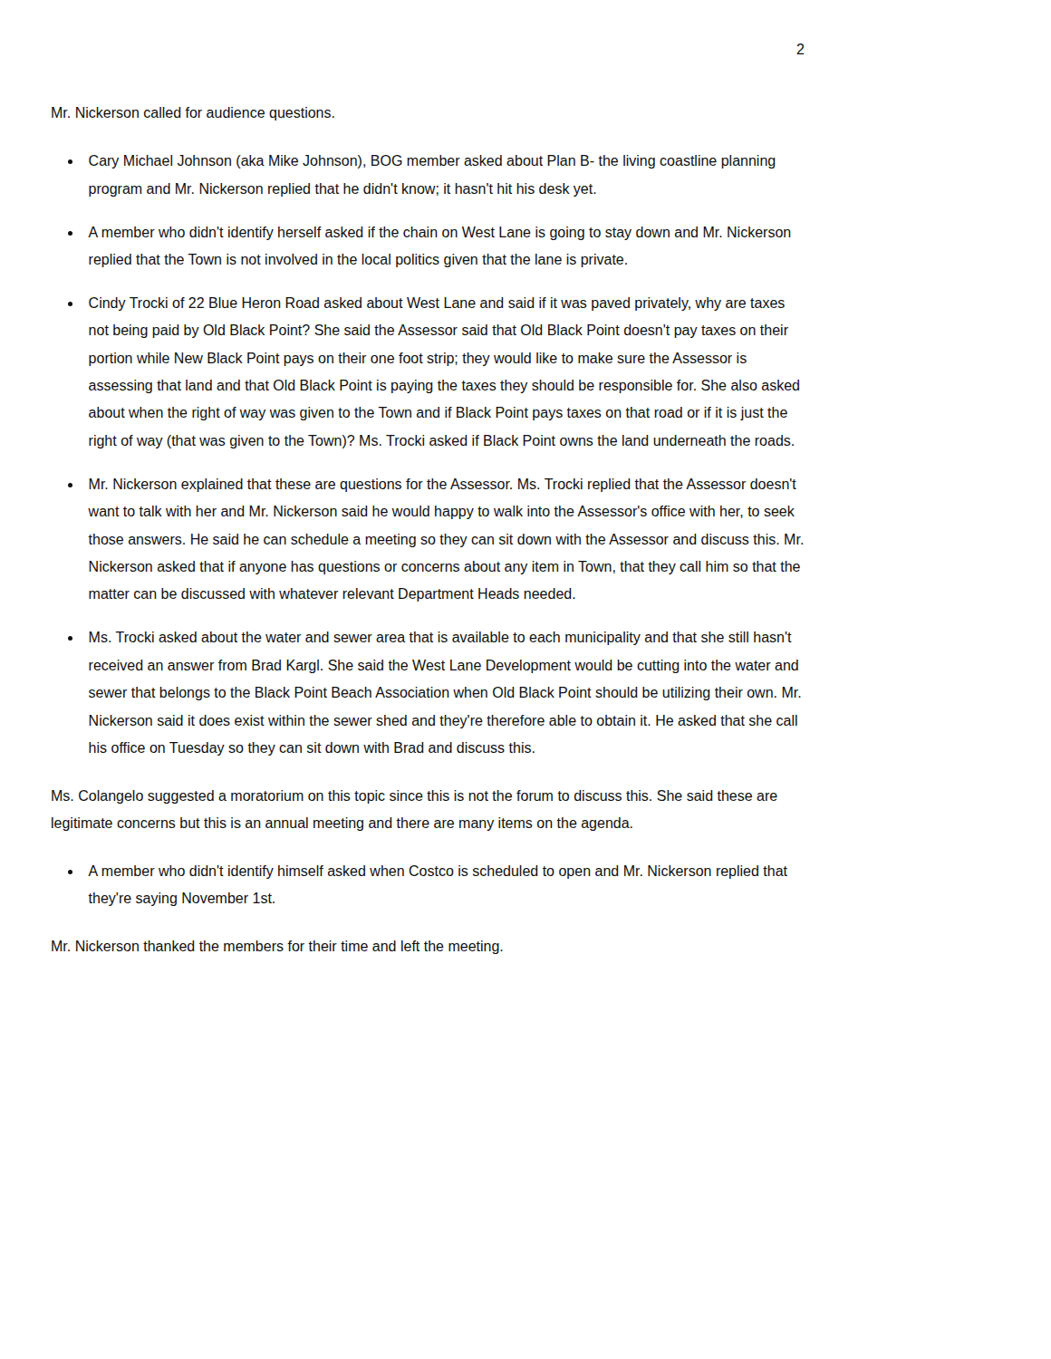2
Mr. Nickerson called for audience questions.
Cary Michael Johnson (aka Mike Johnson), BOG member asked about Plan B- the living coastline planning program and Mr. Nickerson replied that he didn't know; it hasn't hit his desk yet.
A member who didn't identify herself asked if the chain on West Lane is going to stay down and Mr. Nickerson replied that the Town is not involved in the local politics given that the lane is private.
Cindy Trocki of 22 Blue Heron Road asked about West Lane and said if it was paved privately, why are taxes not being paid by Old Black Point? She said the Assessor said that Old Black Point doesn't pay taxes on their portion while New Black Point pays on their one foot strip; they would like to make sure the Assessor is assessing that land and that Old Black Point is paying the taxes they should be responsible for. She also asked about when the right of way was given to the Town and if Black Point pays taxes on that road or if it is just the right of way (that was given to the Town)? Ms. Trocki asked if Black Point owns the land underneath the roads.
Mr. Nickerson explained that these are questions for the Assessor. Ms. Trocki replied that the Assessor doesn't want to talk with her and Mr. Nickerson said he would happy to walk into the Assessor's office with her, to seek those answers. He said he can schedule a meeting so they can sit down with the Assessor and discuss this. Mr. Nickerson asked that if anyone has questions or concerns about any item in Town, that they call him so that the matter can be discussed with whatever relevant Department Heads needed.
Ms. Trocki asked about the water and sewer area that is available to each municipality and that she still hasn't received an answer from Brad Kargl. She said the West Lane Development would be cutting into the water and sewer that belongs to the Black Point Beach Association when Old Black Point should be utilizing their own. Mr. Nickerson said it does exist within the sewer shed and they're therefore able to obtain it. He asked that she call his office on Tuesday so they can sit down with Brad and discuss this.
Ms. Colangelo suggested a moratorium on this topic since this is not the forum to discuss this. She said these are legitimate concerns but this is an annual meeting and there are many items on the agenda.
A member who didn't identify himself asked when Costco is scheduled to open and Mr. Nickerson replied that they're saying November 1st.
Mr. Nickerson thanked the members for their time and left the meeting.